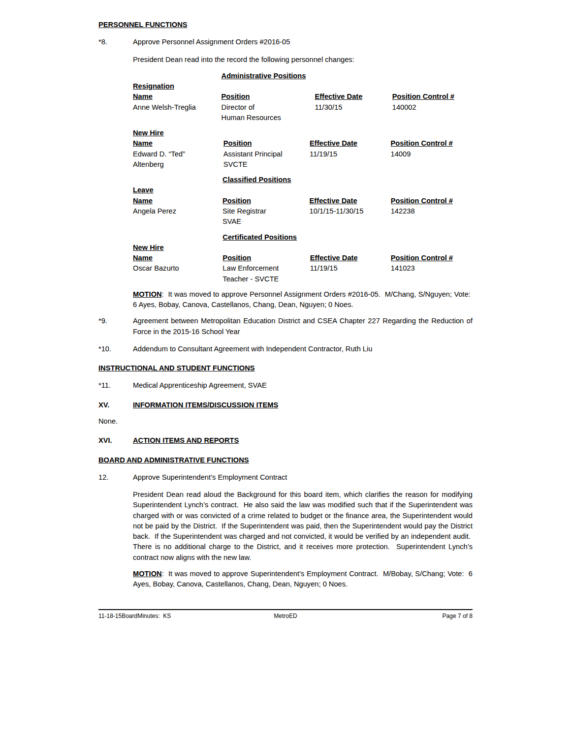PERSONNEL FUNCTIONS
*8.
Approve Personnel Assignment Orders #2016-05
President Dean read into the record the following personnel changes:
| | Administrative Positions | | |
| Resignation | | | |
| Name | Position | Effective Date | Position Control # |
| Anne Welsh-Treglia | Director of Human Resources | 11/30/15 | 140002 |
| New Hire | | | |
| Name | Position | Effective Date | Position Control # |
| Edward D. “Ted” Altenberg | Assistant Principal SVCTE | 11/19/15 | 14009 |
| | Classified Positions | | |
| Leave | | | |
| Name | Position | Effective Date | Position Control # |
| Angela Perez | Site Registrar SVAE | 10/1/15-11/30/15 | 142238 |
| | Certificated Positions | | |
| New Hire | | | |
| Name | Position | Effective Date | Position Control # |
| Oscar Bazurto | Law Enforcement Teacher - SVCTE | 11/19/15 | 141023 |
MOTION: It was moved to approve Personnel Assignment Orders #2016-05. M/Chang, S/Nguyen; Vote: 6 Ayes, Bobay, Canova, Castellanos, Chang, Dean, Nguyen; 0 Noes.
*9.
Agreement between Metropolitan Education District and CSEA Chapter 227 Regarding the Reduction of Force in the 2015-16 School Year
*10.
Addendum to Consultant Agreement with Independent Contractor, Ruth Liu
INSTRUCTIONAL AND STUDENT FUNCTIONS
*11.
Medical Apprenticeship Agreement, SVAE
XV.
INFORMATION ITEMS/DISCUSSION ITEMS
None.
XVI.
ACTION ITEMS AND REPORTS
BOARD AND ADMINISTRATIVE FUNCTIONS
12.
Approve Superintendent’s Employment Contract
President Dean read aloud the Background for this board item, which clarifies the reason for modifying Superintendent Lynch’s contract. He also said the law was modified such that if the Superintendent was charged with or was convicted of a crime related to budget or the finance area, the Superintendent would not be paid by the District. If the Superintendent was paid, then the Superintendent would pay the District back. If the Superintendent was charged and not convicted, it would be verified by an independent audit. There is no additional charge to the District, and it receives more protection. Superintendent Lynch’s contract now aligns with the new law.
MOTION: It was moved to approve Superintendent’s Employment Contract. M/Bobay, S/Chang; Vote: 6 Ayes, Bobay, Canova, Castellanos, Chang, Dean, Nguyen; 0 Noes.
11-18-15BoardMinutes: KS
MetroED
Page 7 of 8